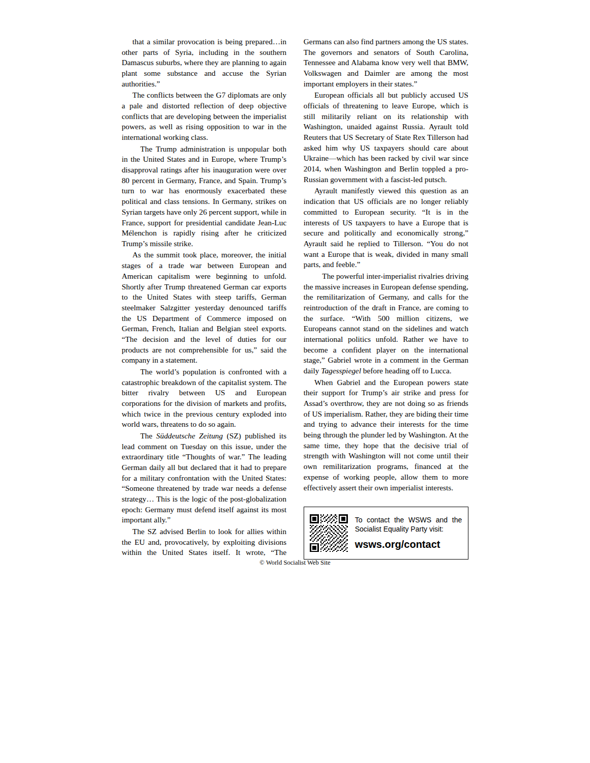that a similar provocation is being prepared…in other parts of Syria, including in the southern Damascus suburbs, where they are planning to again plant some substance and accuse the Syrian authorities.”
The conflicts between the G7 diplomats are only a pale and distorted reflection of deep objective conflicts that are developing between the imperialist powers, as well as rising opposition to war in the international working class.
The Trump administration is unpopular both in the United States and in Europe, where Trump’s disapproval ratings after his inauguration were over 80 percent in Germany, France, and Spain. Trump’s turn to war has enormously exacerbated these political and class tensions. In Germany, strikes on Syrian targets have only 26 percent support, while in France, support for presidential candidate Jean-Luc Mélenchon is rapidly rising after he criticized Trump’s missile strike.
As the summit took place, moreover, the initial stages of a trade war between European and American capitalism were beginning to unfold. Shortly after Trump threatened German car exports to the United States with steep tariffs, German steelmaker Salzgitter yesterday denounced tariffs the US Department of Commerce imposed on German, French, Italian and Belgian steel exports. “The decision and the level of duties for our products are not comprehensible for us,” said the company in a statement.
The world’s population is confronted with a catastrophic breakdown of the capitalist system. The bitter rivalry between US and European corporations for the division of markets and profits, which twice in the previous century exploded into world wars, threatens to do so again.
The Süddeutsche Zeitung (SZ) published its lead comment on Tuesday on this issue, under the extraordinary title “Thoughts of war.” The leading German daily all but declared that it had to prepare for a military confrontation with the United States: “Someone threatened by trade war needs a defense strategy… This is the logic of the post-globalization epoch: Germany must defend itself against its most important ally.”
The SZ advised Berlin to look for allies within the EU and, provocatively, by exploiting divisions within the United States itself. It wrote, “The Germans can also find partners among the US states. The governors and senators of South Carolina, Tennessee and Alabama know very well that BMW, Volkswagen and Daimler are among the most important employers in their states.”
European officials all but publicly accused US officials of threatening to leave Europe, which is still militarily reliant on its relationship with Washington, unaided against Russia. Ayrault told Reuters that US Secretary of State Rex Tillerson had asked him why US taxpayers should care about Ukraine—which has been racked by civil war since 2014, when Washington and Berlin toppled a pro-Russian government with a fascist-led putsch.
Ayrault manifestly viewed this question as an indication that US officials are no longer reliably committed to European security. “It is in the interests of US taxpayers to have a Europe that is secure and politically and economically strong,” Ayrault said he replied to Tillerson. “You do not want a Europe that is weak, divided in many small parts, and feeble.”
The powerful inter-imperialist rivalries driving the massive increases in European defense spending, the remilitarization of Germany, and calls for the reintroduction of the draft in France, are coming to the surface. “With 500 million citizens, we Europeans cannot stand on the sidelines and watch international politics unfold. Rather we have to become a confident player on the international stage,” Gabriel wrote in a comment in the German daily Tagesspiegel before heading off to Lucca.
When Gabriel and the European powers state their support for Trump’s air strike and press for Assad’s overthrow, they are not doing so as friends of US imperialism. Rather, they are biding their time and trying to advance their interests for the time being through the plunder led by Washington. At the same time, they hope that the decisive trial of strength with Washington will not come until their own remilitarization programs, financed at the expense of working people, allow them to more effectively assert their own imperialist interests.
To contact the WSWS and the Socialist Equality Party visit: wsws.org/contact
© World Socialist Web Site